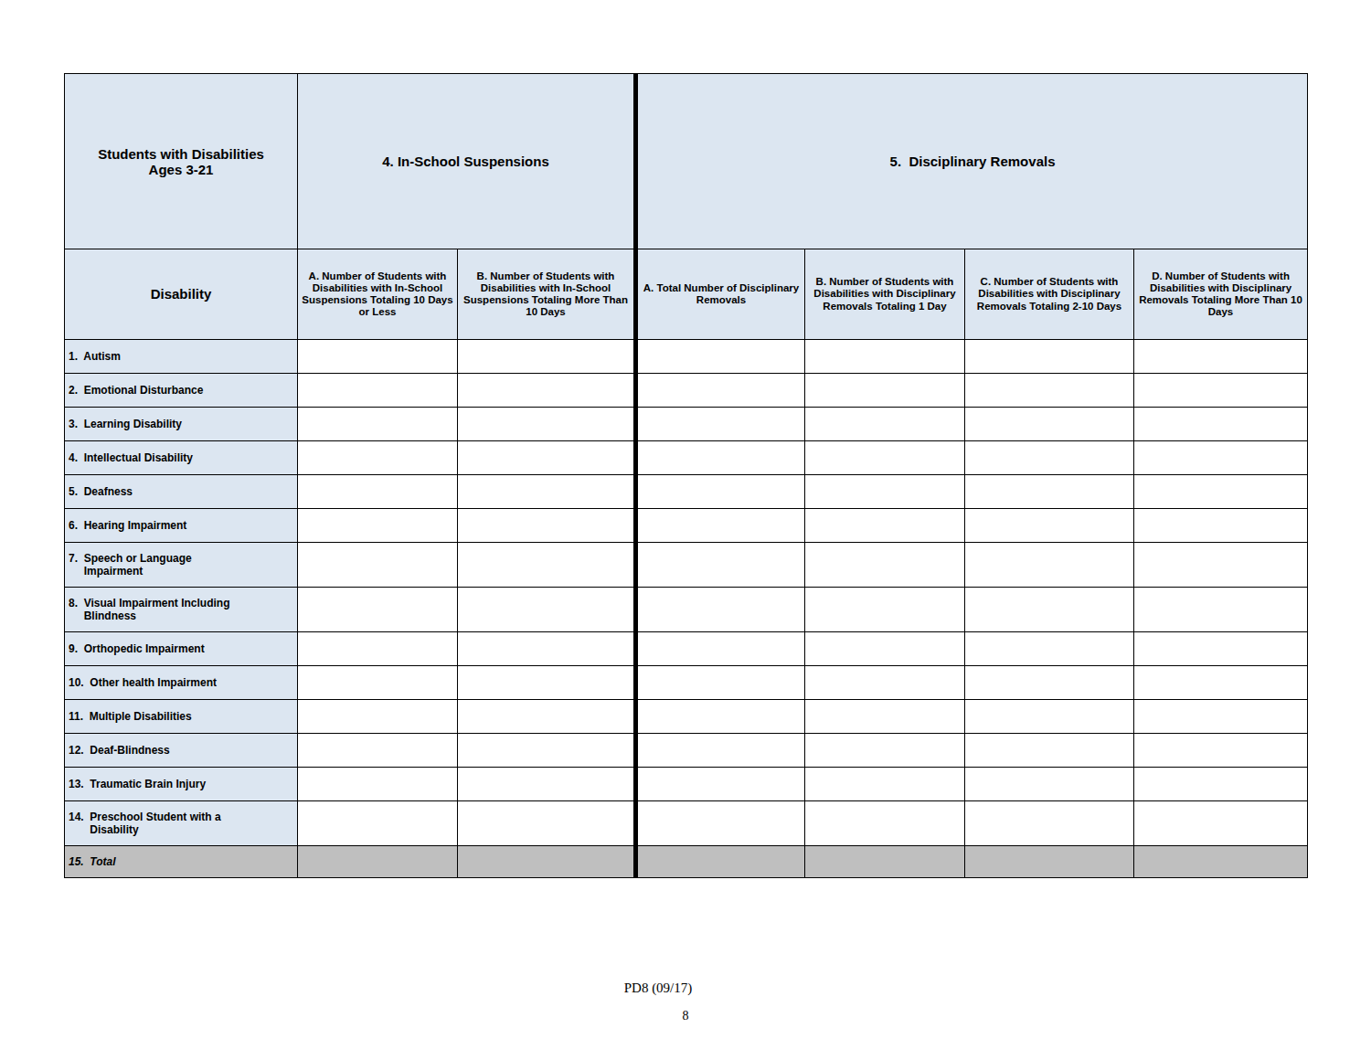| Students with Disabilities Ages 3-21 | 4. In-School Suspensions | 5. Disciplinary Removals |
| --- | --- | --- |
| Disability | A. Number of Students with Disabilities with In-School Suspensions Totaling 10 Days or Less | B. Number of Students with Disabilities with In-School Suspensions Totaling More Than 10 Days | A. Total Number of Disciplinary Removals | B. Number of Students with Disabilities with Disciplinary Removals Totaling 1 Day | C. Number of Students with Disabilities with Disciplinary Removals Totaling 2-10 Days | D. Number of Students with Disabilities with Disciplinary Removals Totaling More Than 10 Days |
| 1. Autism | | | | | | |
| 2. Emotional Disturbance | | | | | | |
| 3. Learning Disability | | | | | | |
| 4. Intellectual Disability | | | | | | |
| 5. Deafness | | | | | | |
| 6. Hearing Impairment | | | | | | |
| 7. Speech or Language Impairment | | | | | | |
| 8. Visual Impairment Including Blindness | | | | | | |
| 9. Orthopedic Impairment | | | | | | |
| 10. Other health Impairment | | | | | | |
| 11. Multiple Disabilities | | | | | | |
| 12. Deaf-Blindness | | | | | | |
| 13. Traumatic Brain Injury | | | | | | |
| 14. Preschool Student with a Disability | | | | | | |
| 15. Total | | | | | | |
PD8 (09/17)
8